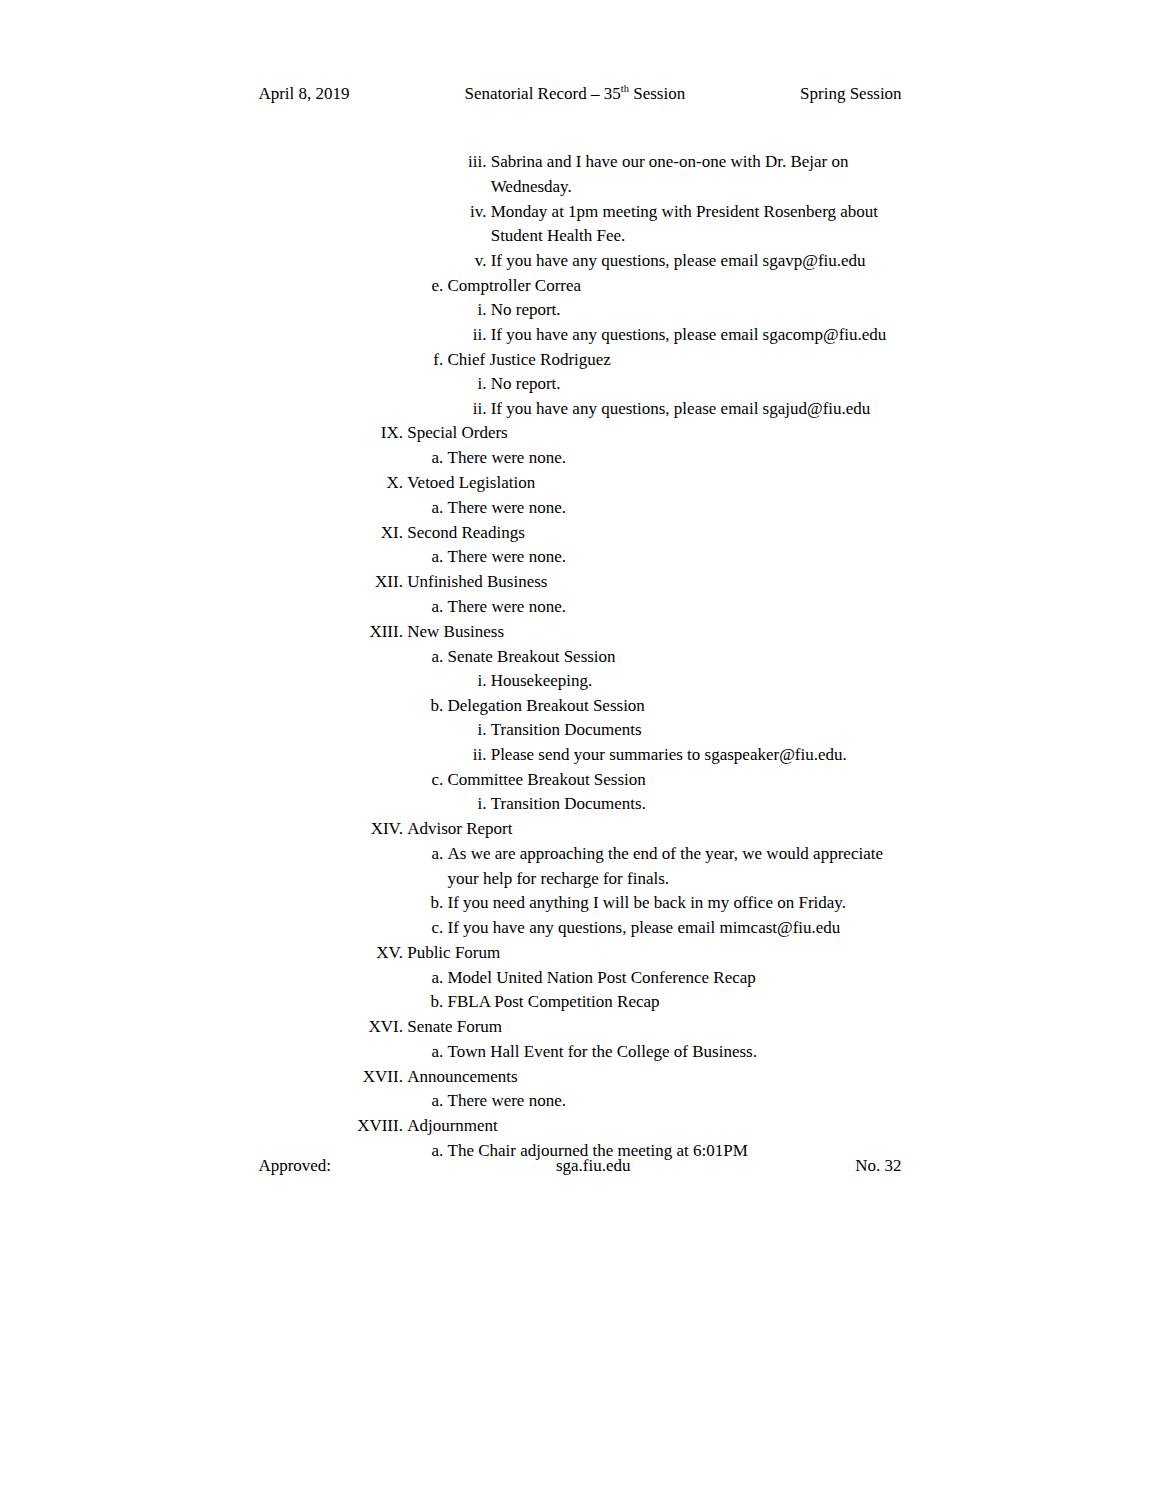April 8, 2019
Senatorial Record – 35th Session
Spring Session
Sabrina and I have our one-on-one with Dr. Bejar on Wednesday.
Monday at 1pm meeting with President Rosenberg about Student Health Fee.
If you have any questions, please email sgavp@fiu.edu
Comptroller Correa
No report.
If you have any questions, please email sgacomp@fiu.edu
Chief Justice Rodriguez
No report.
If you have any questions, please email sgajud@fiu.edu
Special Orders
There were none.
Vetoed Legislation
There were none.
Second Readings
There were none.
Unfinished Business
There were none.
New Business
Senate Breakout Session
Housekeeping.
Delegation Breakout Session
Transition Documents
Please send your summaries to sgaspeaker@fiu.edu.
Committee Breakout Session
Transition Documents.
Advisor Report
As we are approaching the end of the year, we would appreciate your help for recharge for finals.
If you need anything I will be back in my office on Friday.
If you have any questions, please email mimcast@fiu.edu
Public Forum
Model United Nation Post Conference Recap
FBLA Post Competition Recap
Senate Forum
Town Hall Event for the College of Business.
Announcements
There were none.
Adjournment
The Chair adjourned the meeting at 6:01PM
Approved:
sga.fiu.edu
No. 32